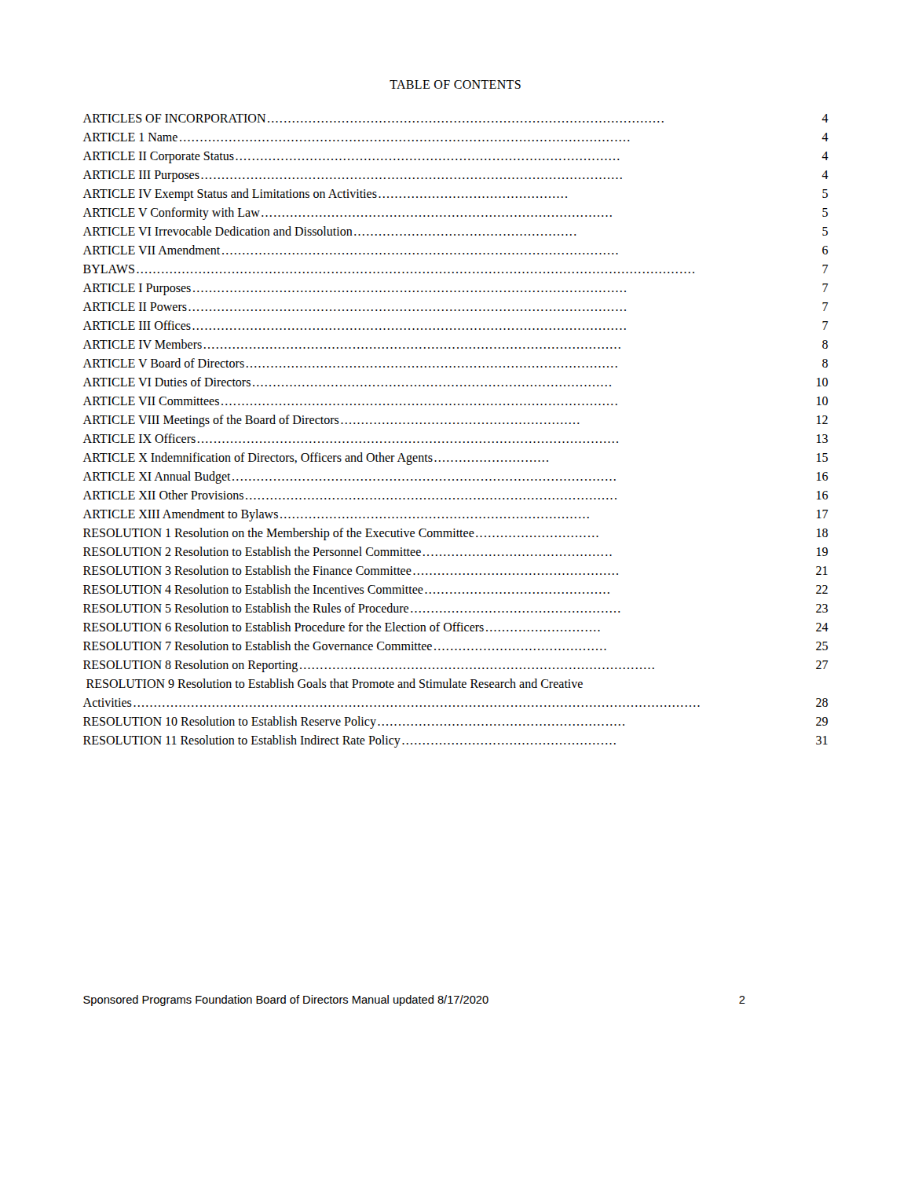TABLE OF CONTENTS
ARTICLES OF INCORPORATION ................................................................................................ 4
ARTICLE 1 Name ............................................................................................................. 4
ARTICLE II Corporate Status ............................................................................................. 4
ARTICLE III Purposes ...................................................................................................... 4
ARTICLE IV Exempt Status and Limitations on Activities .............................................. 5
ARTICLE V Conformity with Law ..................................................................................... 5
ARTICLE VI Irrevocable Dedication and Dissolution ...................................................... 5
ARTICLE VII Amendment ................................................................................................ 6
BYLAWS ....................................................................................................................................... 7
ARTICLE I Purposes ......................................................................................................... 7
ARTICLE II Powers .......................................................................................................... 7
ARTICLE III Offices ......................................................................................................... 7
ARTICLE IV Members ..................................................................................................... 8
ARTICLE V Board of Directors .......................................................................................... 8
ARTICLE VI Duties of Directors ....................................................................................... 10
ARTICLE VII Committees ................................................................................................ 10
ARTICLE VIII Meetings of the Board of Directors .......................................................... 12
ARTICLE IX Officers ...................................................................................................... 13
ARTICLE X Indemnification of Directors, Officers and Other Agents ............................ 15
ARTICLE XI Annual Budget ............................................................................................. 16
ARTICLE XII Other Provisions .......................................................................................... 16
ARTICLE XIII Amendment to Bylaws ........................................................................... 17
RESOLUTION 1 Resolution on the Membership of the Executive Committee .............................. 18
RESOLUTION 2 Resolution to Establish the Personnel Committee .............................................. 19
RESOLUTION 3 Resolution to Establish the Finance Committee .................................................. 21
RESOLUTION 4 Resolution to Establish the Incentives Committee ............................................. 22
RESOLUTION 5 Resolution to Establish the Rules of Procedure ................................................... 23
RESOLUTION 6 Resolution to Establish Procedure for the Election of Officers ............................ 24
RESOLUTION 7 Resolution to Establish the Governance Committee .......................................... 25
RESOLUTION 8 Resolution on Reporting ...................................................................................... 27
RESOLUTION 9 Resolution to Establish Goals that Promote and Stimulate Research and Creative
Activities ......................................................................................................................................... 28
RESOLUTION 10 Resolution to Establish Reserve Policy ............................................................ 29
RESOLUTION 11 Resolution to Establish Indirect Rate Policy .................................................... 31
Sponsored Programs Foundation Board of Directors Manual updated 8/17/2020 2